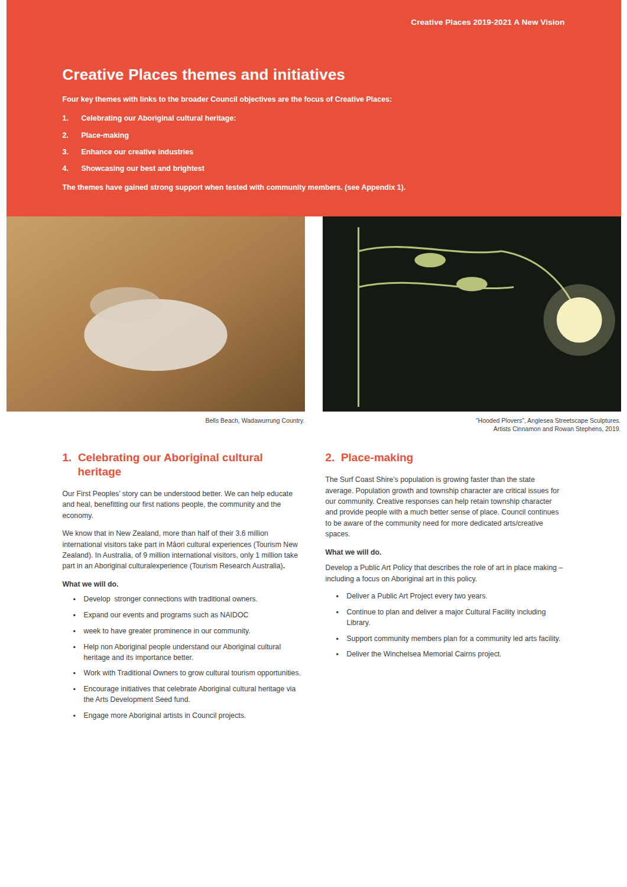Creative Places 2019-2021 A New Vision
Creative Places themes and initiatives
Four key themes with links to the broader Council objectives are the focus of Creative Places:
1. Celebrating our Aboriginal cultural heritage:
2. Place-making
3. Enhance our creative industries
4. Showcasing our best and brightest
The themes have gained strong support when tested with community members. (see Appendix 1).
Bells Beach, Wadawurrung Country.
“Hooded Plovers”, Anglesea Streetscape Sculptures.
Artists Cinnamon and Rowan Stephens, 2019.
1. Celebrating our Aboriginal cultural heritage
Our First Peoples’ story can be understood better. We can help educate and heal, benefitting our first nations people, the community and the economy.
We know that in New Zealand, more than half of their 3.6 million international visitors take part in Māori cultural experiences (Tourism New Zealand). In Australia, of 9 million international visitors, only 1 million take part in an Aboriginal culturalexperience (Tourism Research Australia).
What we will do.
Develop stronger connections with traditional owners.
Expand our events and programs such as NAIDOC
week to have greater prominence in our community.
Help non Aboriginal people understand our Aboriginal cultural heritage and its importance better.
Work with Traditional Owners to grow cultural tourism opportunities.
Encourage initiatives that celebrate Aboriginal cultural heritage via the Arts Development Seed fund.
Engage more Aboriginal artists in Council projects.
2. Place-making
The Surf Coast Shire’s population is growing faster than the state average. Population growth and township character are critical issues for our community. Creative responses can help retain township character and provide people with a much better sense of place. Council continues to be aware of the community need for more dedicated arts/creative spaces.
What we will do.
Develop a Public Art Policy that describes the role of art in place making – including a focus on Aboriginal art in this policy.
Deliver a Public Art Project every two years.
Continue to plan and deliver a major Cultural Facility including Library.
Support community members plan for a community led arts facility.
Deliver the Winchelsea Memorial Cairns project.